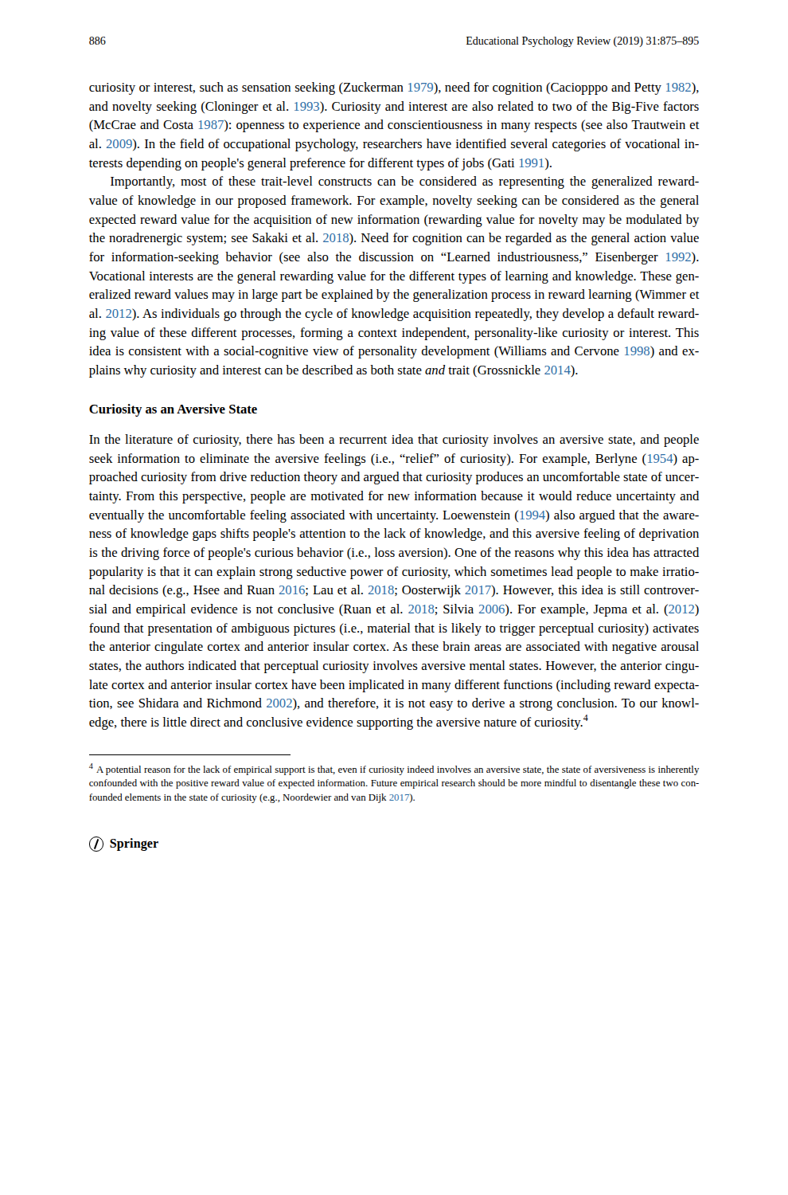886 Educational Psychology Review (2019) 31:875–895
curiosity or interest, such as sensation seeking (Zuckerman 1979), need for cognition (Caciopppo and Petty 1982), and novelty seeking (Cloninger et al. 1993). Curiosity and interest are also related to two of the Big-Five factors (McCrae and Costa 1987): openness to experience and conscientiousness in many respects (see also Trautwein et al. 2009). In the field of occupational psychology, researchers have identified several categories of vocational interests depending on people's general preference for different types of jobs (Gati 1991).
Importantly, most of these trait-level constructs can be considered as representing the generalized reward-value of knowledge in our proposed framework. For example, novelty seeking can be considered as the general expected reward value for the acquisition of new information (rewarding value for novelty may be modulated by the noradrenergic system; see Sakaki et al. 2018). Need for cognition can be regarded as the general action value for information-seeking behavior (see also the discussion on “Learned industriousness,” Eisenberger 1992). Vocational interests are the general rewarding value for the different types of learning and knowledge. These generalized reward values may in large part be explained by the generalization process in reward learning (Wimmer et al. 2012). As individuals go through the cycle of knowledge acquisition repeatedly, they develop a default rewarding value of these different processes, forming a context independent, personality-like curiosity or interest. This idea is consistent with a social-cognitive view of personality development (Williams and Cervone 1998) and explains why curiosity and interest can be described as both state and trait (Grossnickle 2014).
Curiosity as an Aversive State
In the literature of curiosity, there has been a recurrent idea that curiosity involves an aversive state, and people seek information to eliminate the aversive feelings (i.e., “relief” of curiosity). For example, Berlyne (1954) approached curiosity from drive reduction theory and argued that curiosity produces an uncomfortable state of uncertainty. From this perspective, people are motivated for new information because it would reduce uncertainty and eventually the uncomfortable feeling associated with uncertainty. Loewenstein (1994) also argued that the awareness of knowledge gaps shifts people's attention to the lack of knowledge, and this aversive feeling of deprivation is the driving force of people's curious behavior (i.e., loss aversion). One of the reasons why this idea has attracted popularity is that it can explain strong seductive power of curiosity, which sometimes lead people to make irrational decisions (e.g., Hsee and Ruan 2016; Lau et al. 2018; Oosterwijk 2017). However, this idea is still controversial and empirical evidence is not conclusive (Ruan et al. 2018; Silvia 2006). For example, Jepma et al. (2012) found that presentation of ambiguous pictures (i.e., material that is likely to trigger perceptual curiosity) activates the anterior cingulate cortex and anterior insular cortex. As these brain areas are associated with negative arousal states, the authors indicated that perceptual curiosity involves aversive mental states. However, the anterior cingulate cortex and anterior insular cortex have been implicated in many different functions (including reward expectation, see Shidara and Richmond 2002), and therefore, it is not easy to derive a strong conclusion. To our knowledge, there is little direct and conclusive evidence supporting the aversive nature of curiosity.4
4 A potential reason for the lack of empirical support is that, even if curiosity indeed involves an aversive state, the state of aversiveness is inherently confounded with the positive reward value of expected information. Future empirical research should be more mindful to disentangle these two confounded elements in the state of curiosity (e.g., Noordewier and van Dijk 2017).
Springer